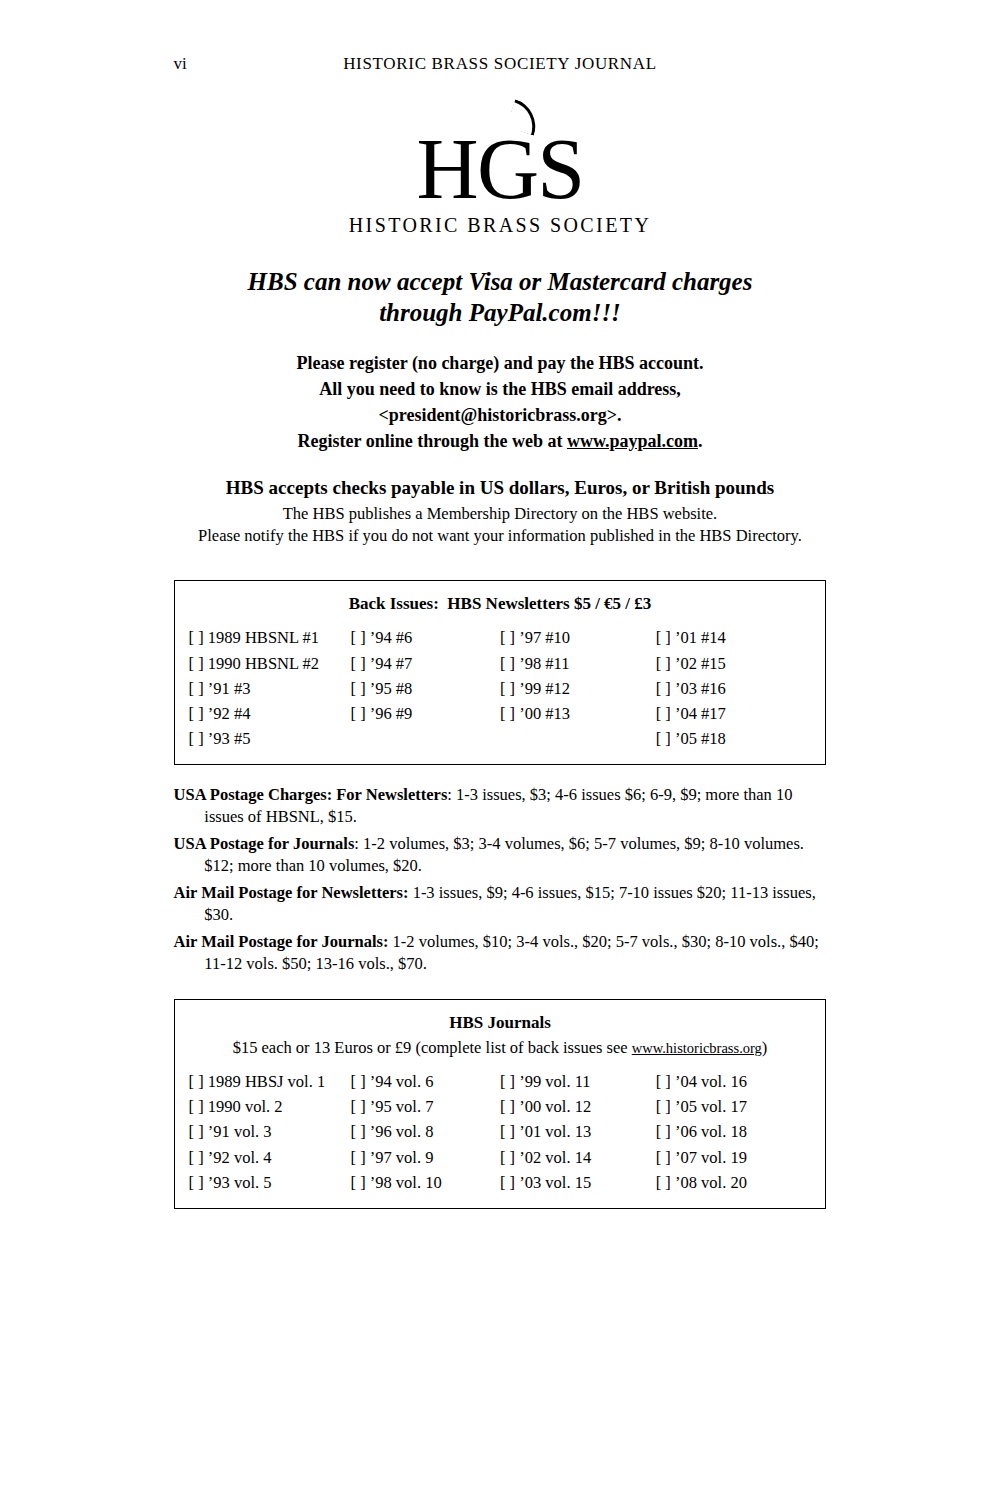vi
HISTORIC BRASS SOCIETY JOURNAL
HGS
Historic Brass Society
HBS can now accept Visa or Mastercard charges
through PayPal.com!!!
Please register (no charge) and pay the HBS account.
All you need to know is the HBS email address,
<president@historicbrass.org>.
Register online through the web at www.paypal.com.
HBS accepts checks payable in US dollars, Euros, or British pounds
The HBS publishes a Membership Directory on the HBS website.
Please notify the HBS if you do not want your information published in the HBS Directory.
Back Issues: HBS Newsletters $5 / €5 / £3
| [ ] 1989 HBSNL #1 | [ ] ’94 #6 | [ ] ’97 #10 | [ ] ’01 #14 |
| [ ] 1990 HBSNL #2 | [ ] ’94 #7 | [ ] ’98 #11 | [ ] ’02 #15 |
| [ ] ’91 #3 | [ ] ’95 #8 | [ ] ’99 #12 | [ ] ’03 #16 |
| [ ] ’92 #4 | [ ] ’96 #9 | [ ] ’00 #13 | [ ] ’04 #17 |
| [ ] ’93 #5 | | | [ ] ’05 #18 |
USA Postage Charges: For Newsletters: 1-3 issues, $3; 4-6 issues $6; 6-9, $9; more than 10 issues of HBSNL, $15.
USA Postage for Journals: 1-2 volumes, $3; 3-4 volumes, $6; 5-7 volumes, $9; 8-10 volumes. $12; more than 10 volumes, $20.
Air Mail Postage for Newsletters: 1-3 issues, $9; 4-6 issues, $15; 7-10 issues $20; 11-13 issues, $30.
Air Mail Postage for Journals: 1-2 volumes, $10; 3-4 vols., $20; 5-7 vols., $30; 8-10 vols., $40; 11-12 vols. $50; 13-16 vols., $70.
HBS Journals
$15 each or 13 Euros or £9 (complete list of back issues see www.historicbrass.org)
| [ ] 1989 HBSJ vol. 1 | [ ] ’94 vol. 6 | [ ] ’99 vol. 11 | [ ] ’04 vol. 16 |
| [ ] 1990 vol. 2 | [ ] ’95 vol. 7 | [ ] ’00 vol. 12 | [ ] ’05 vol. 17 |
| [ ] ’91 vol. 3 | [ ] ’96 vol. 8 | [ ] ’01 vol. 13 | [ ] ’06 vol. 18 |
| [ ] ’92 vol. 4 | [ ] ’97 vol. 9 | [ ] ’02 vol. 14 | [ ] ’07 vol. 19 |
| [ ] ’93 vol. 5 | [ ] ’98 vol. 10 | [ ] ’03 vol. 15 | [ ] ’08 vol. 20 |